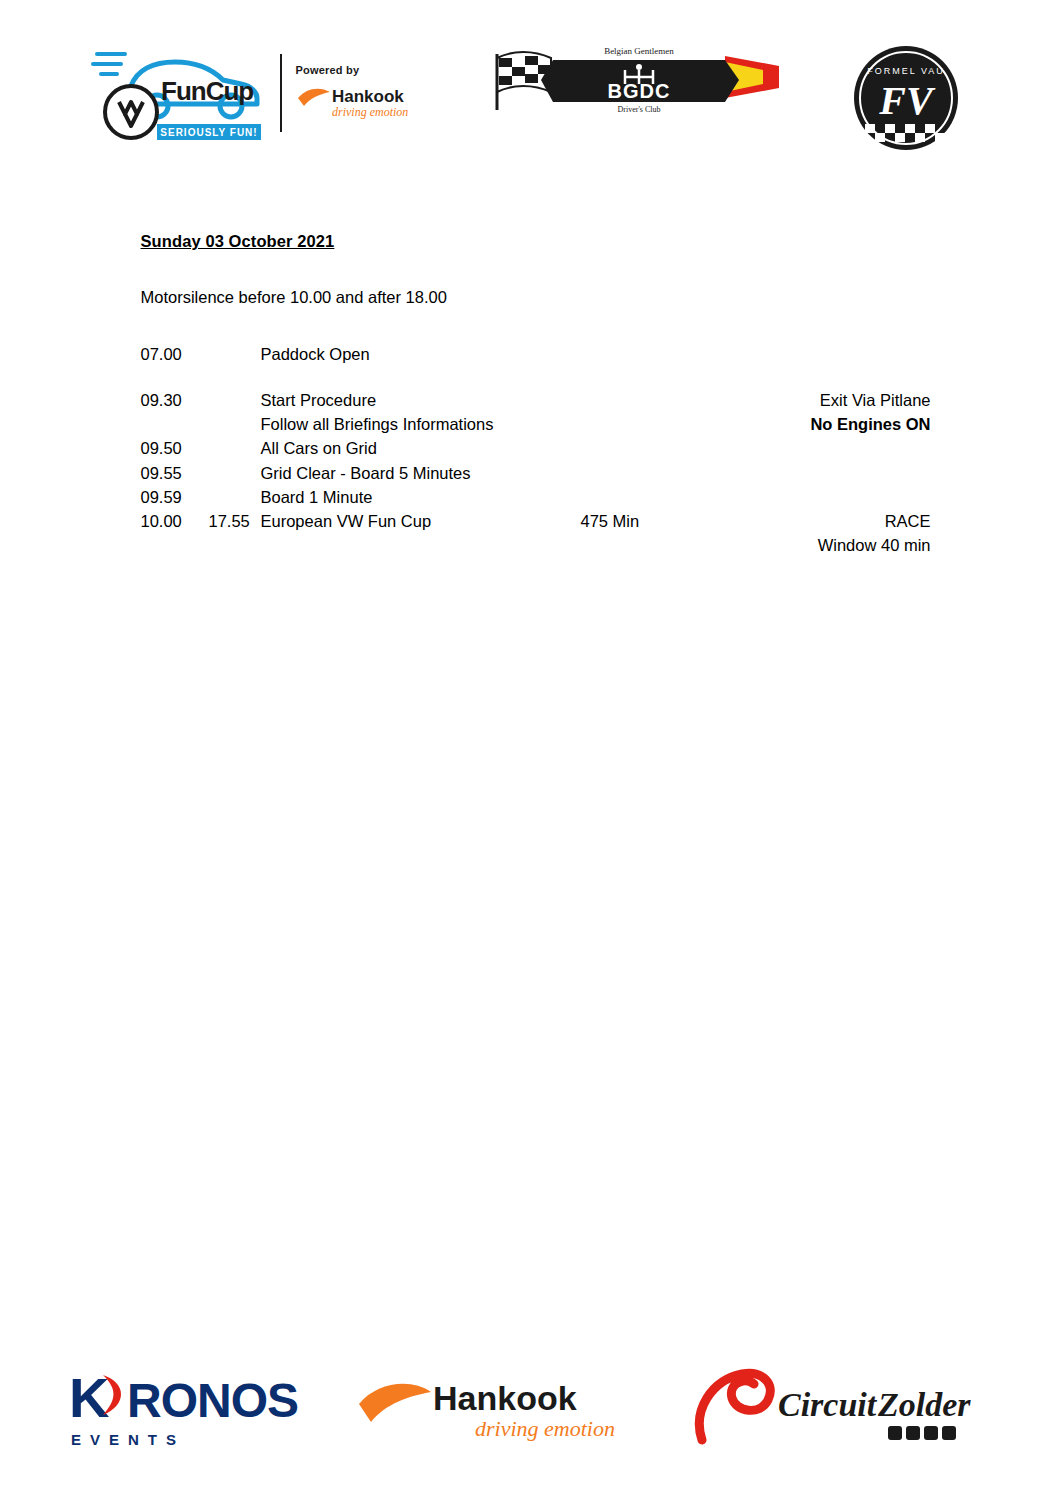FunCup SERIOUSLY FUN!
Powered by Hankook driving emotion
Belgian Gentlemen BGDC Driver's Club
FORMEL VAU FV
Sunday 03 October 2021
Motorsilence before 10.00 and after 18.00
| 07.00 | | Paddock Open | | |
| 09.30 | | Start Procedure | | Exit Via Pitlane |
| | | Follow all Briefings Informations | | No Engines ON |
| 09.50 | | All Cars on Grid | | |
| 09.55 | | Grid Clear - Board 5 Minutes | | |
| 09.59 | | Board 1 Minute | | |
| 10.00 | 17.55 | European VW Fun Cup | 475 Min | RACE |
| | | | | Window 40 min |
K RONOS EVENTS
Hankook driving emotion
Circuit Zolder